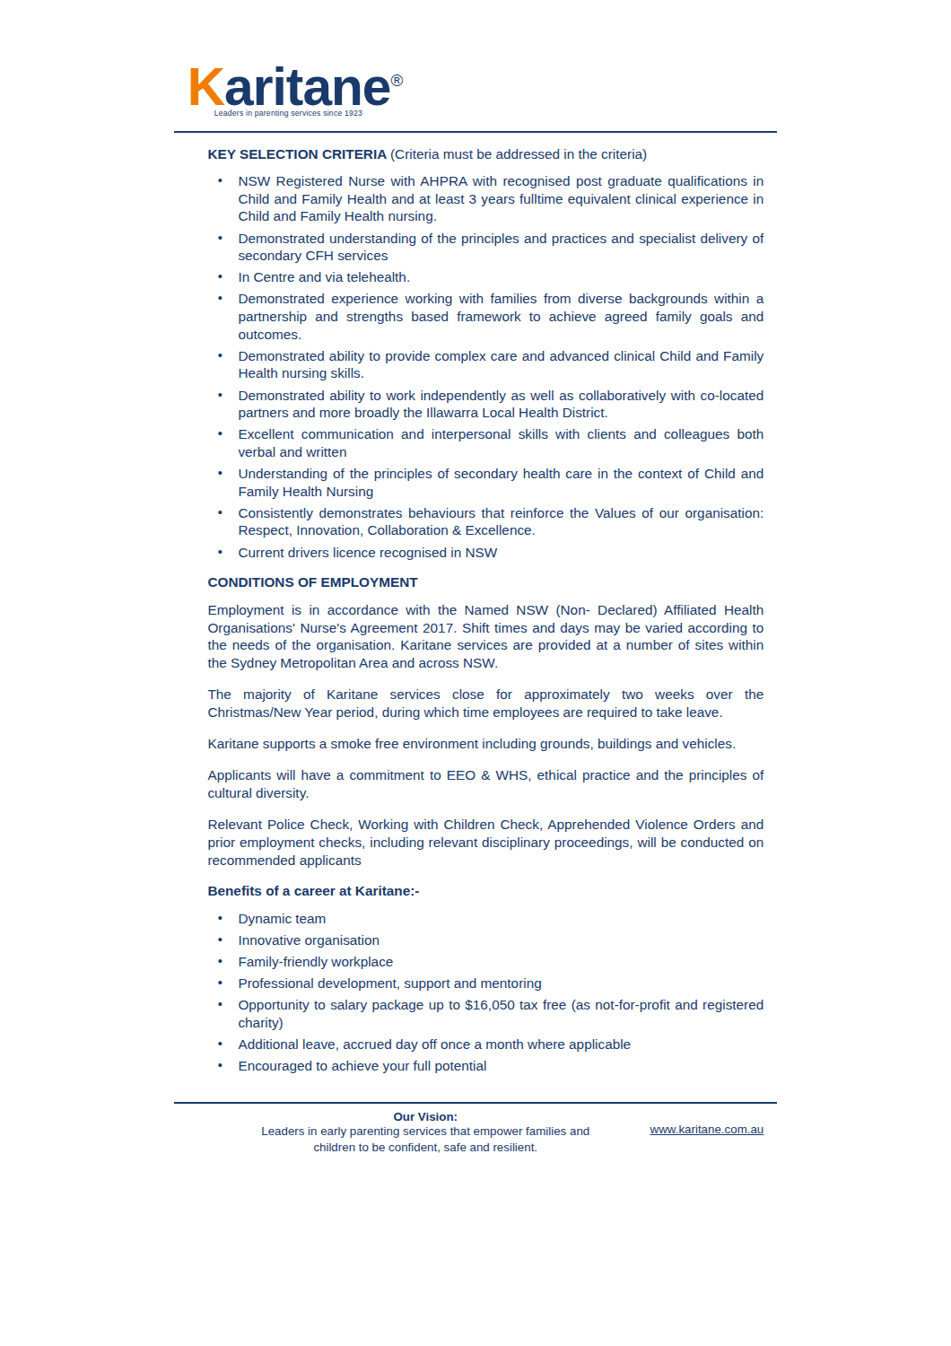Karitane®
Leaders in parenting services since 1923
KEY SELECTION CRITERIA (Criteria must be addressed in the criteria)
NSW Registered Nurse with AHPRA with recognised post graduate qualifications in Child and Family Health and at least 3 years fulltime equivalent clinical experience in Child and Family Health nursing.
Demonstrated understanding of the principles and practices and specialist delivery of secondary CFH services
In Centre and via telehealth.
Demonstrated experience working with families from diverse backgrounds within a partnership and strengths based framework to achieve agreed family goals and outcomes.
Demonstrated ability to provide complex care and advanced clinical Child and Family Health nursing skills.
Demonstrated ability to work independently as well as collaboratively with co-located partners and more broadly the Illawarra Local Health District.
Excellent communication and interpersonal skills with clients and colleagues both verbal and written
Understanding of the principles of secondary health care in the context of Child and Family Health Nursing
Consistently demonstrates behaviours that reinforce the Values of our organisation: Respect, Innovation, Collaboration & Excellence.
Current drivers licence recognised in NSW
CONDITIONS OF EMPLOYMENT
Employment is in accordance with the Named NSW (Non- Declared) Affiliated Health Organisations' Nurse's Agreement 2017. Shift times and days may be varied according to the needs of the organisation. Karitane services are provided at a number of sites within the Sydney Metropolitan Area and across NSW.
The majority of Karitane services close for approximately two weeks over the Christmas/New Year period, during which time employees are required to take leave.
Karitane supports a smoke free environment including grounds, buildings and vehicles.
Applicants will have a commitment to EEO & WHS, ethical practice and the principles of cultural diversity.
Relevant Police Check, Working with Children Check, Apprehended Violence Orders and prior employment checks, including relevant disciplinary proceedings, will be conducted on recommended applicants
Benefits of a career at Karitane:-
Dynamic team
Innovative organisation
Family-friendly workplace
Professional development, support and mentoring
Opportunity to salary package up to $16,050 tax free (as not-for-profit and registered charity)
Additional leave, accrued day off once a month where applicable
Encouraged to achieve your full potential
Our Vision:
Leaders in early parenting services that empower families and
children to be confident, safe and resilient.
www.karitane.com.au